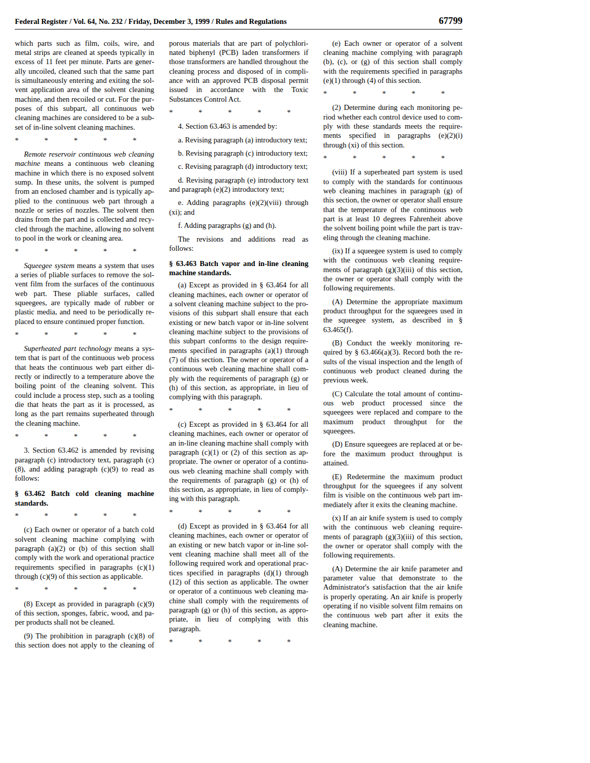Federal Register / Vol. 64, No. 232 / Friday, December 3, 1999 / Rules and Regulations 67799
which parts such as film, coils, wire, and metal strips are cleaned at speeds typically in excess of 11 feet per minute. Parts are generally uncoiled, cleaned such that the same part is simultaneously entering and exiting the solvent application area of the solvent cleaning machine, and then recoiled or cut. For the purposes of this subpart, all continuous web cleaning machines are considered to be a subset of in-line solvent cleaning machines.
* * * * *
Remote reservoir continuous web cleaning machine means a continuous web cleaning machine in which there is no exposed solvent sump. In these units, the solvent is pumped from an enclosed chamber and is typically applied to the continuous web part through a nozzle or series of nozzles. The solvent then drains from the part and is collected and recycled through the machine, allowing no solvent to pool in the work or cleaning area.
* * * * *
Squeegee system means a system that uses a series of pliable surfaces to remove the solvent film from the surfaces of the continuous web part. These pliable surfaces, called squeegees, are typically made of rubber or plastic media, and need to be periodically replaced to ensure continued proper function.
* * * * *
Superheated part technology means a system that is part of the continuous web process that heats the continuous web part either directly or indirectly to a temperature above the boiling point of the cleaning solvent. This could include a process step, such as a tooling die that heats the part as it is processed, as long as the part remains superheated through the cleaning machine.
* * * * *
3. Section 63.462 is amended by revising paragraph (c) introductory text, paragraph (c)(8), and adding paragraph (c)(9) to read as follows:
§ 63.462 Batch cold cleaning machine standards.
* * * * *
(c) Each owner or operator of a batch cold solvent cleaning machine complying with paragraph (a)(2) or (b) of this section shall comply with the work and operational practice requirements specified in paragraphs (c)(1) through (c)(9) of this section as applicable.
* * * * *
(8) Except as provided in paragraph (c)(9) of this section, sponges, fabric, wood, and paper products shall not be cleaned.
(9) The prohibition in paragraph (c)(8) of this section does not apply to the cleaning of porous materials that are part of polychlorinated biphenyl (PCB) laden transformers if those transformers are handled throughout the cleaning process and disposed of in compliance with an approved PCB disposal permit issued in accordance with the Toxic Substances Control Act.
* * * * *
4. Section 63.463 is amended by:
a. Revising paragraph (a) introductory text;
b. Revising paragraph (c) introductory text;
c. Revising paragraph (d) introductory text;
d. Revising paragraph (e) introductory text and paragraph (e)(2) introductory text;
e. Adding paragraphs (e)(2)(viii) through (xi); and
f. Adding paragraphs (g) and (h).
The revisions and additions read as follows:
§ 63.463 Batch vapor and in-line cleaning machine standards.
(a) Except as provided in § 63.464 for all cleaning machines, each owner or operator of a solvent cleaning machine subject to the provisions of this subpart shall ensure that each existing or new batch vapor or in-line solvent cleaning machine subject to the provisions of this subpart conforms to the design requirements specified in paragraphs (a)(1) through (7) of this section. The owner or operator of a continuous web cleaning machine shall comply with the requirements of paragraph (g) or (h) of this section, as appropriate, in lieu of complying with this paragraph.
* * * * *
(c) Except as provided in § 63.464 for all cleaning machines, each owner or operator of an in-line cleaning machine shall comply with paragraph (c)(1) or (2) of this section as appropriate. The owner or operator of a continuous web cleaning machine shall comply with the requirements of paragraph (g) or (h) of this section, as appropriate, in lieu of complying with this paragraph.
* * * * *
(d) Except as provided in § 63.464 for all cleaning machines, each owner or operator of an existing or new batch vapor or in-line solvent cleaning machine shall meet all of the following required work and operational practices specified in paragraphs (d)(1) through (12) of this section as applicable. The owner or operator of a continuous web cleaning machine shall comply with the requirements of paragraph (g) or (h) of this section, as appropriate, in lieu of complying with this paragraph.
* * * * *
(e) Each owner or operator of a solvent cleaning machine complying with paragraph (b), (c), or (g) of this section shall comply with the requirements specified in paragraphs (e)(1) through (4) of this section.
* * * * *
(2) Determine during each monitoring period whether each control device used to comply with these standards meets the requirements specified in paragraphs (e)(2)(i) through (xi) of this section.
* * * * *
(viii) If a superheated part system is used to comply with the standards for continuous web cleaning machines in paragraph (g) of this section, the owner or operator shall ensure that the temperature of the continuous web part is at least 10 degrees Fahrenheit above the solvent boiling point while the part is traveling through the cleaning machine.
(ix) If a squeegee system is used to comply with the continuous web cleaning requirements of paragraph (g)(3)(iii) of this section, the owner or operator shall comply with the following requirements.
(A) Determine the appropriate maximum product throughput for the squeegees used in the squeegee system, as described in § 63.465(f).
(B) Conduct the weekly monitoring required by § 63.466(a)(3). Record both the results of the visual inspection and the length of continuous web product cleaned during the previous week.
(C) Calculate the total amount of continuous web product processed since the squeegees were replaced and compare to the maximum product throughput for the squeegees.
(D) Ensure squeegees are replaced at or before the maximum product throughput is attained.
(E) Redetermine the maximum product throughput for the squeegees if any solvent film is visible on the continuous web part immediately after it exits the cleaning machine.
(x) If an air knife system is used to comply with the continuous web cleaning requirements of paragraph (g)(3)(iii) of this section, the owner or operator shall comply with the following requirements.
(A) Determine the air knife parameter and parameter value that demonstrate to the Administrator's satisfaction that the air knife is properly operating. An air knife is properly operating if no visible solvent film remains on the continuous web part after it exits the cleaning machine.